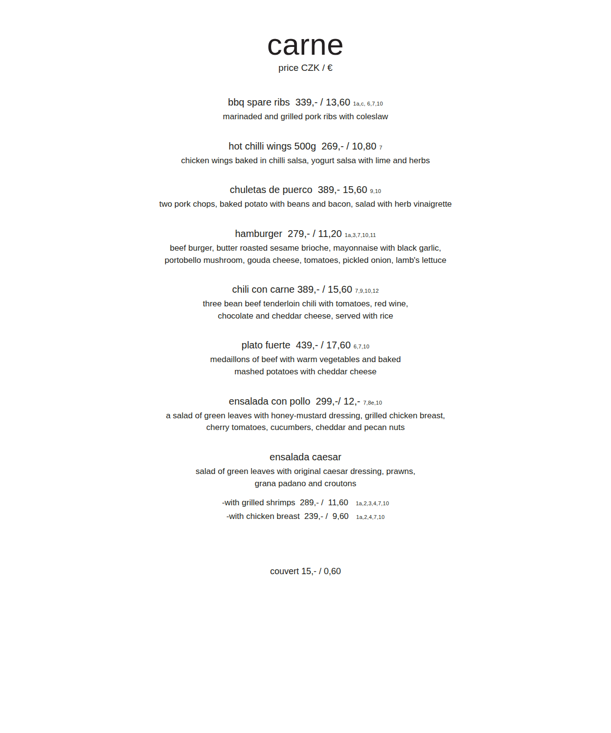carne
price CZK / €
bbq spare ribs 339,- / 13,601a,c, 6,7,10
marinaded and grilled pork ribs with coleslaw
hot chilli wings 500g 269,- / 10,807
chicken wings baked in chilli salsa, yogurt salsa with lime and herbs
chuletas de puerco 389,- 15,609,10
two pork chops, baked potato with beans and bacon, salad with herb vinaigrette
hamburger 279,- / 11,201a,3,7,10,11
beef burger, butter roasted sesame brioche, mayonnaise with black garlic,
portobello mushroom, gouda cheese, tomatoes, pickled onion, lamb's lettuce
chili con carne 389,- / 15,607,9,10,12
three bean beef tenderloin chili with tomatoes, red wine,
chocolate and cheddar cheese, served with rice
plato fuerte 439,- / 17,606,7,10
medaillons of beef with warm vegetables and baked
mashed potatoes with cheddar cheese
ensalada con pollo 299,-/ 12,-7,8e,10
a salad of green leaves with honey-mustard dressing, grilled chicken breast,
cherry tomatoes, cucumbers, cheddar and pecan nuts
ensalada caesar
salad of green leaves with original caesar dressing, prawns,
grana padano and croutons
-with grilled shrimps 289,- / 11,60 1a,2,3,4,7,10
-with chicken breast 239,- / 9,60 1a,2,4,7,10
couvert 15,- / 0,60